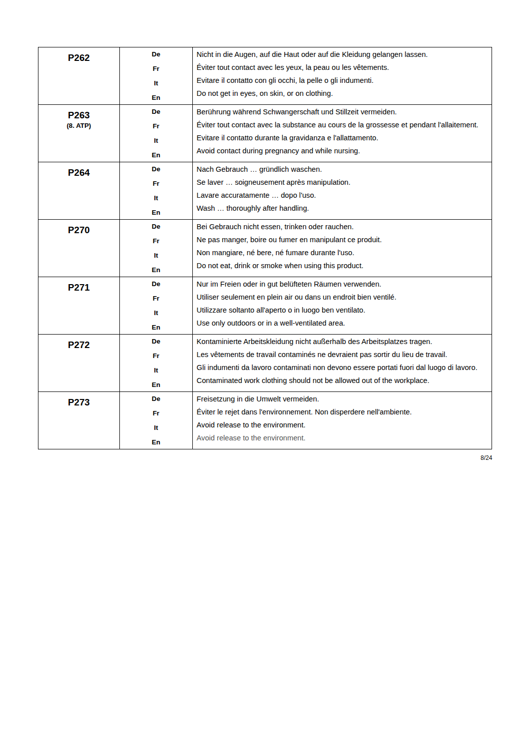| P262 | De Fr It En | Nicht in die Augen, auf die Haut oder auf die Kleidung gelangen lassen. Éviter tout contact avec les yeux, la peau ou les vêtements. Evitare il contatto con gli occhi, la pelle o gli indumenti. Do not get in eyes, on skin, or on clothing. |
| P263 (8. ATP) | De Fr It En | Berührung während Schwangerschaft und Stillzeit vermeiden. Éviter tout contact avec la substance au cours de la grossesse et pendant l'allaitement. Evitare il contatto durante la gravidanza e l'allattamento. Avoid contact during pregnancy and while nursing. |
| P264 | De Fr It En | Nach Gebrauch … gründlich waschen. Se laver … soigneusement après manipulation. Lavare accuratamente … dopo l'uso. Wash … thoroughly after handling. |
| P270 | De Fr It En | Bei Gebrauch nicht essen, trinken oder rauchen. Ne pas manger, boire ou fumer en manipulant ce produit. Non mangiare, né bere, né fumare durante l'uso. Do not eat, drink or smoke when using this product. |
| P271 | De Fr It En | Nur im Freien oder in gut belüfteten Räumen verwenden. Utiliser seulement en plein air ou dans un endroit bien ventilé. Utilizzare soltanto all'aperto o in luogo ben ventilato. Use only outdoors or in a well-ventilated area. |
| P272 | De Fr It En | Kontaminierte Arbeitskleidung nicht außerhalb des Arbeitsplatzes tragen. Les vêtements de travail contaminés ne devraient pas sortir du lieu de travail. Gli indumenti da lavoro contaminati non devono essere portati fuori dal luogo di lavoro. Contaminated work clothing should not be allowed out of the workplace. |
| P273 | De Fr It En | Freisetzung in die Umwelt vermeiden. Éviter le rejet dans l'environnement. Non disperdere nell'ambiente. Avoid release to the environment. Avoid release to the environment. |
8/24